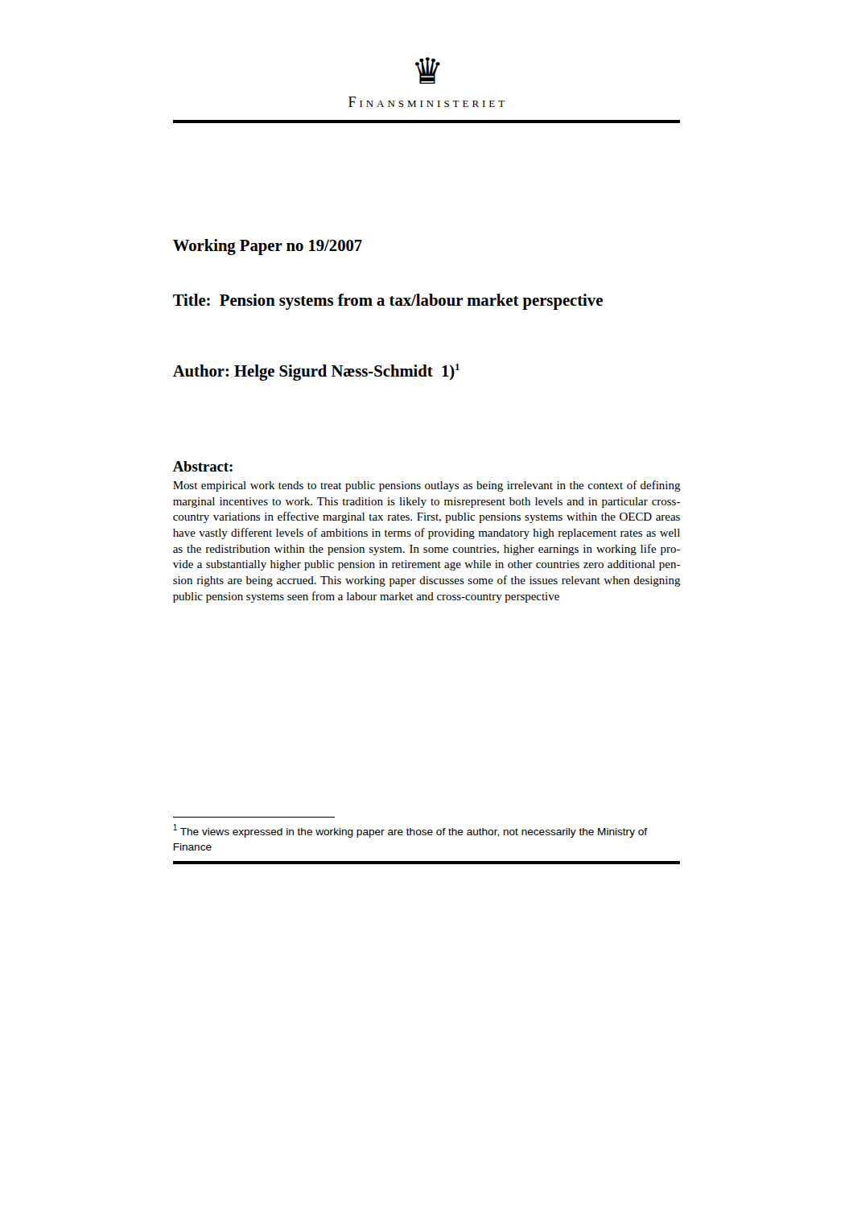♛
Finansministeriet
Working Paper no 19/2007
Title: Pension systems from a tax/labour market perspective
Author: Helge Sigurd Næss-Schmidt 1)1
Abstract:
Most empirical work tends to treat public pensions outlays as being irrelevant in the context of defining marginal incentives to work. This tradition is likely to misrepresent both levels and in particular cross-country variations in effective marginal tax rates. First, public pensions systems within the OECD areas have vastly different levels of ambitions in terms of providing mandatory high replacement rates as well as the redistribution within the pension system. In some countries, higher earnings in working life provide a substantially higher public pension in retirement age while in other countries zero additional pension rights are being accrued. This working paper discusses some of the issues relevant when designing public pension systems seen from a labour market and cross-country perspective
1 The views expressed in the working paper are those of the author, not necessarily the Ministry of Finance